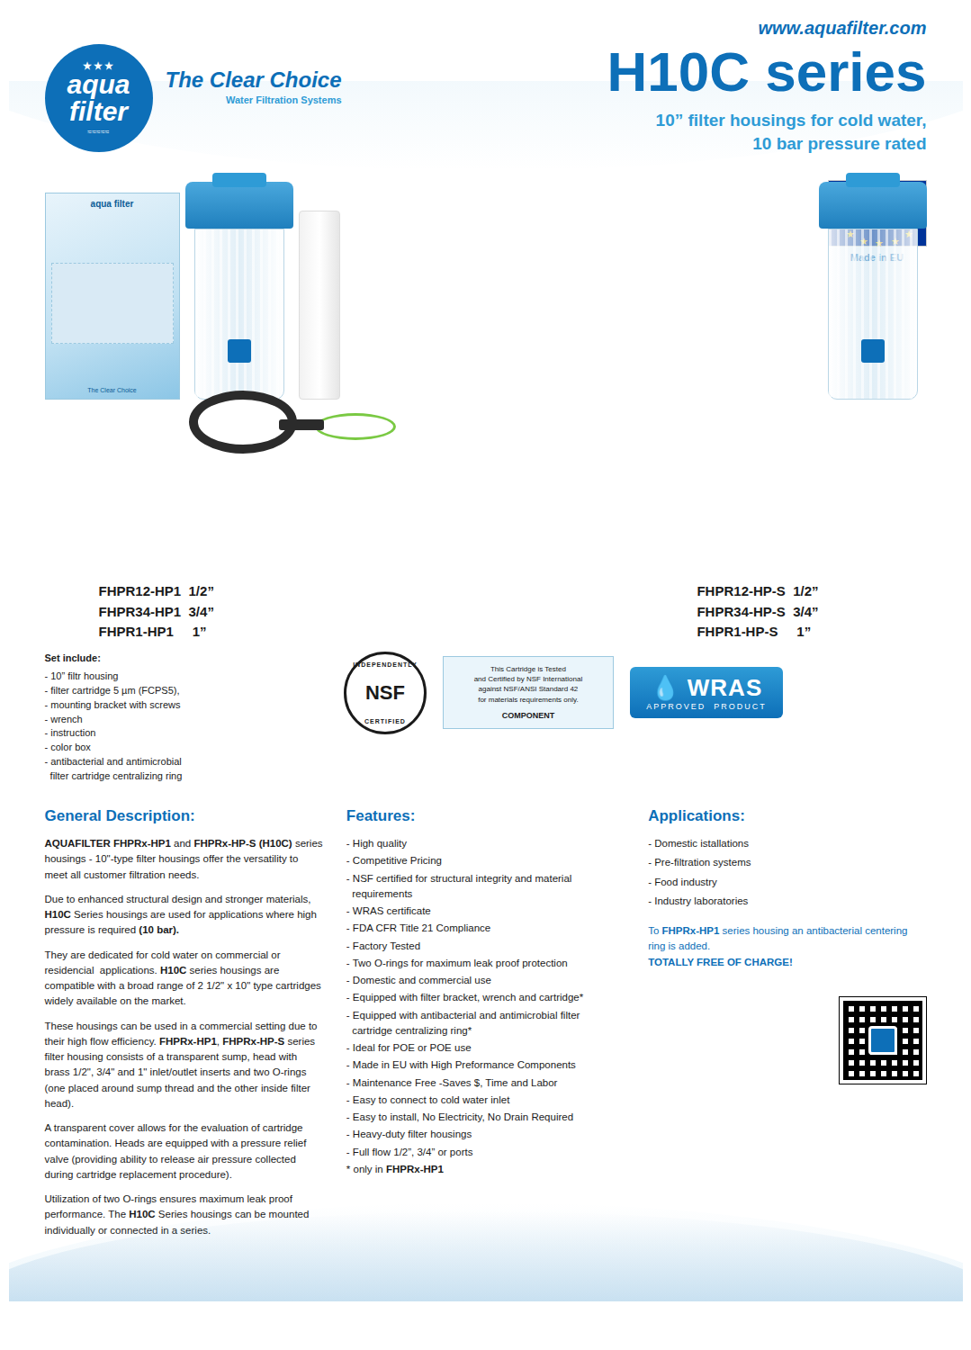www.aquafilter.com
★★★
aqua
filter
≈≈≈≈≈
The Clear Choice
Water Filtration Systems
H10C series
10” filter housings for cold water,
10 bar pressure rated
★ ★ ★ ★ ★ ★ ★ ★ ★ ★ ★ ★
Made in EU
aqua filter
The Clear Choice
FHPR12-HP1 1/2”
FHPR34-HP1 3/4”
FHPR1-HP1 1”
FHPR12-HP-S 1/2”
FHPR34-HP-S 3/4”
FHPR1-HP-S 1”
Set include:
10” filtr housing
filter cartridge 5 µm (FCPS5),
mounting bracket with screws
wrench
instruction
color box
antibacterial and antimicrobial
filter cartridge centralizing ring
INDEPENDENTLY NSF CERTIFIED
This Cartridge is Tested
and Certified by NSF International
against NSF/ANSI Standard 42
for materials requirements only.
COMPONENT
💧 WRAS
APPROVED PRODUCT
General Description:
AQUAFILTER FHPRx-HP1 and FHPRx-HP-S (H10C) series housings - 10"-type filter housings offer the versatility to meet all customer filtration needs.
Due to enhanced structural design and stronger materials, H10C Series housings are used for applications where high pressure is required (10 bar).
They are dedicated for cold water on commercial or residencial applications. H10C series housings are compatible with a broad range of 2 1/2" x 10" type cartridges widely available on the market.
These housings can be used in a commercial setting due to their high flow efficiency. FHPRx-HP1, FHPRx-HP-S series filter housing consists of a transparent sump, head with brass 1/2", 3/4" and 1" inlet/outlet inserts and two O-rings (one placed around sump thread and the other inside filter head).
A transparent cover allows for the evaluation of cartridge contamination. Heads are equipped with a pressure relief valve (providing ability to release air pressure collected during cartridge replacement procedure).
Utilization of two O-rings ensures maximum leak proof performance. The H10C Series housings can be mounted individually or connected in a series.
Features:
High quality
Competitive Pricing
NSF certified for structural integrity and material
requirements
WRAS certificate
FDA CFR Title 21 Compliance
Factory Tested
Two O-rings for maximum leak proof protection
Domestic and commercial use
Equipped with filter bracket, wrench and cartridge*
Equipped with antibacterial and antimicrobial filter
cartridge centralizing ring*
Ideal for POE or POE use
Made in EU with High Preformance Components
Maintenance Free -Saves $, Time and Labor
Easy to connect to cold water inlet
Easy to install, No Electricity, No Drain Required
Heavy-duty filter housings
Full flow 1/2”, 3/4” or ports
* only in FHPRx-HP1
Applications:
- Domestic istallations
- Pre-filtration systems
- Food industry
- Industry laboratories
To FHPRx-HP1 series housing an antibacterial centering ring is added. TOTALLY FREE OF CHARGE!